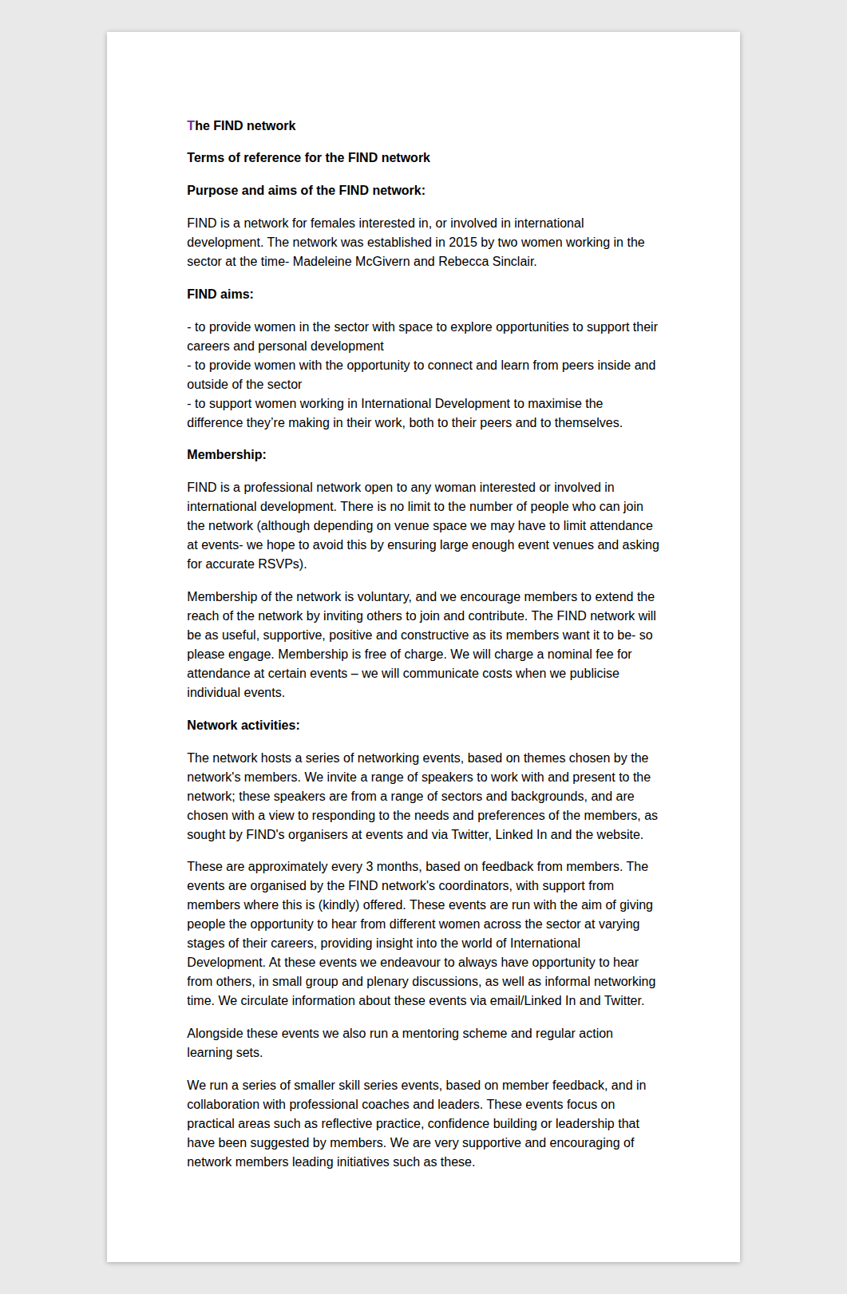The FIND network
Terms of reference for the FIND network
Purpose and aims of the FIND network:
FIND is a network for females interested in, or involved in international development. The network was established in 2015 by two women working in the sector at the time- Madeleine McGivern and Rebecca Sinclair.
FIND aims:
- to provide women in the sector with space to explore opportunities to support their careers and personal development - to provide women with the opportunity to connect and learn from peers inside and outside of the sector - to support women working in International Development to maximise the difference they’re making in their work, both to their peers and to themselves.
Membership:
FIND is a professional network open to any woman interested or involved in international development. There is no limit to the number of people who can join the network (although depending on venue space we may have to limit attendance at events- we hope to avoid this by ensuring large enough event venues and asking for accurate RSVPs).
Membership of the network is voluntary, and we encourage members to extend the reach of the network by inviting others to join and contribute. The FIND network will be as useful, supportive, positive and constructive as its members want it to be- so please engage. Membership is free of charge. We will charge a nominal fee for attendance at certain events – we will communicate costs when we publicise individual events.
Network activities:
The network hosts a series of networking events, based on themes chosen by the network's members. We invite a range of speakers to work with and present to the network; these speakers are from a range of sectors and backgrounds, and are chosen with a view to responding to the needs and preferences of the members, as sought by FIND's organisers at events and via Twitter, Linked In and the website.
These are approximately every 3 months, based on feedback from members. The events are organised by the FIND network's coordinators, with support from members where this is (kindly) offered. These events are run with the aim of giving people the opportunity to hear from different women across the sector at varying stages of their careers, providing insight into the world of International Development. At these events we endeavour to always have opportunity to hear from others, in small group and plenary discussions, as well as informal networking time. We circulate information about these events via email/Linked In and Twitter.
Alongside these events we also run a mentoring scheme and regular action learning sets.
We run a series of smaller skill series events, based on member feedback, and in collaboration with professional coaches and leaders. These events focus on practical areas such as reflective practice, confidence building or leadership that have been suggested by members. We are very supportive and encouraging of network members leading initiatives such as these.